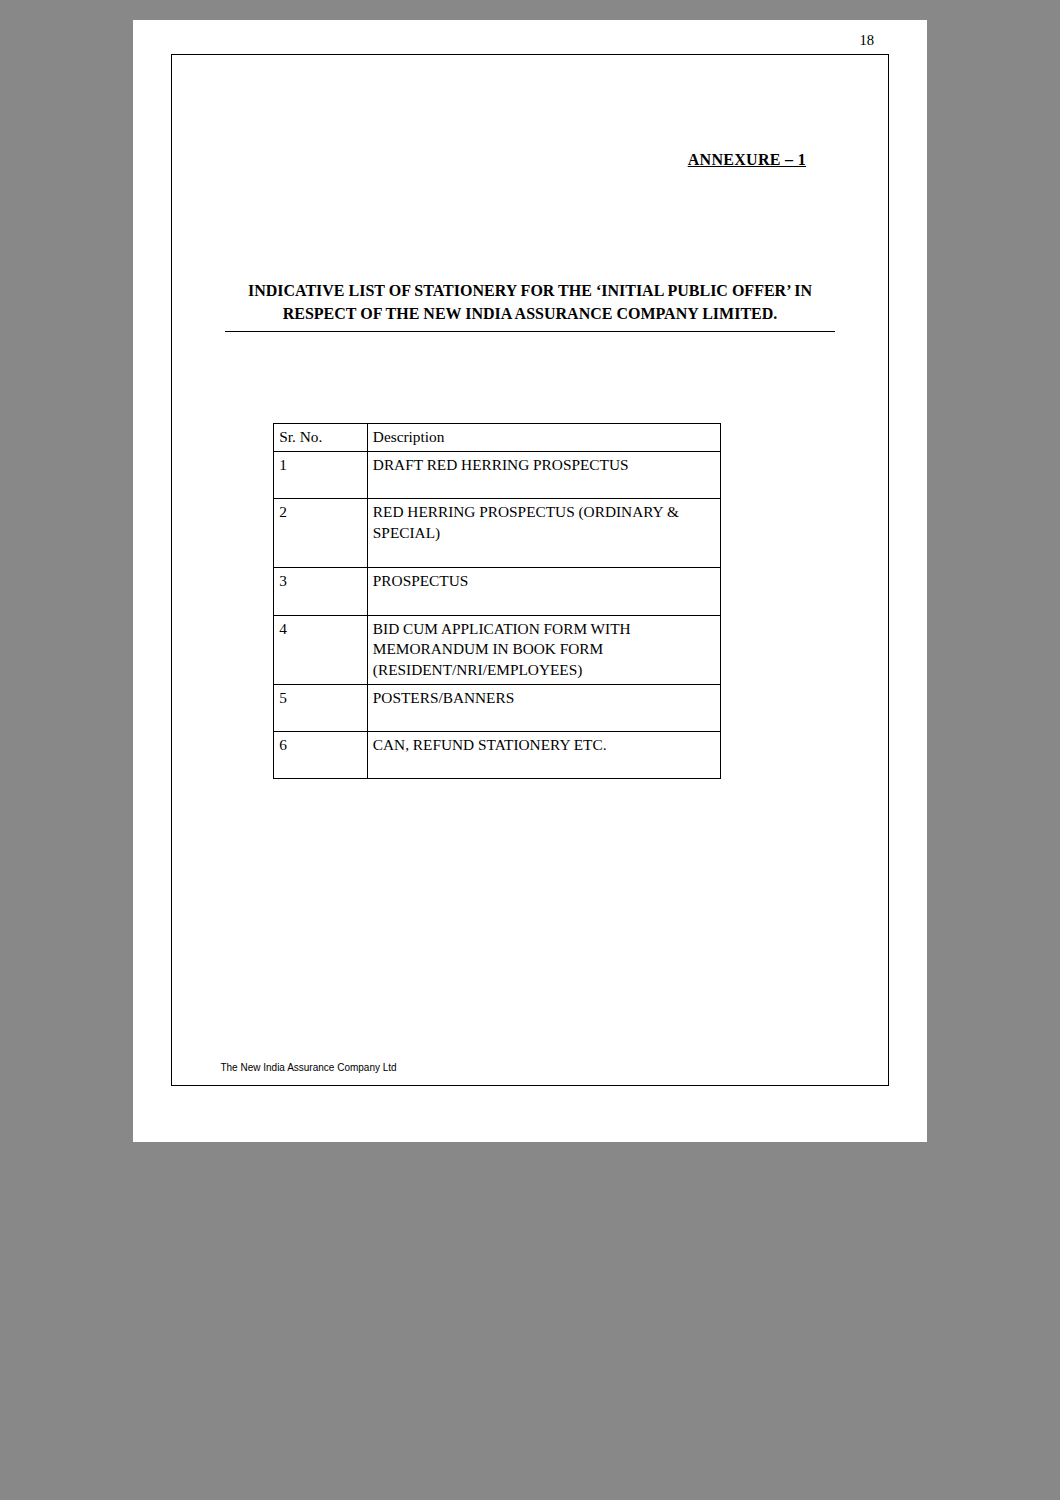18
ANNEXURE – 1
INDICATIVE LIST OF STATIONERY FOR THE ‘INITIAL PUBLIC OFFER’ IN RESPECT OF THE NEW INDIA ASSURANCE COMPANY LIMITED.
| Sr. No. | Description |
| 1 | DRAFT RED HERRING PROSPECTUS |
| 2 | RED HERRING PROSPECTUS (ORDINARY & SPECIAL) |
| 3 | PROSPECTUS |
| 4 | BID CUM APPLICATION FORM WITH MEMORANDUM IN BOOK FORM (RESIDENT/NRI/EMPLOYEES) |
| 5 | POSTERS/BANNERS |
| 6 | CAN, REFUND STATIONERY ETC. |
The New India Assurance Company Ltd